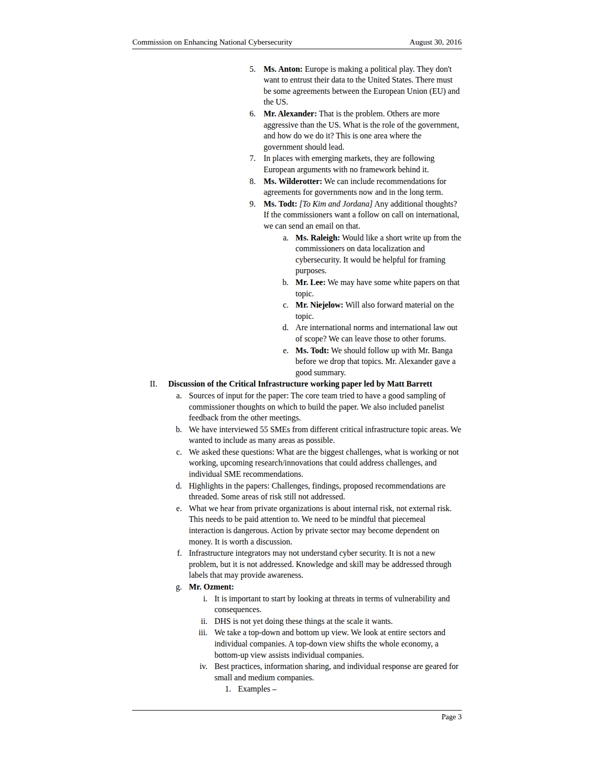Commission on Enhancing National Cybersecurity August 30, 2016
Ms. Anton: Europe is making a political play. They don't want to entrust their data to the United States. There must be some agreements between the European Union (EU) and the US.
Mr. Alexander: That is the problem. Others are more aggressive than the US. What is the role of the government, and how do we do it? This is one area where the government should lead.
In places with emerging markets, they are following European arguments with no framework behind it.
Ms. Wilderotter: We can include recommendations for agreements for governments now and in the long term.
Ms. Todt: [To Kim and Jordana] Any additional thoughts? If the commissioners want a follow on call on international, we can send an email on that.
Ms. Raleigh: Would like a short write up from the commissioners on data localization and cybersecurity. It would be helpful for framing purposes.
Mr. Lee: We may have some white papers on that topic.
Mr. Niejelow: Will also forward material on the topic.
Are international norms and international law out of scope? We can leave those to other forums.
Ms. Todt: We should follow up with Mr. Banga before we drop that topics. Mr. Alexander gave a good summary.
Discussion of the Critical Infrastructure working paper led by Matt Barrett
Sources of input for the paper: The core team tried to have a good sampling of commissioner thoughts on which to build the paper. We also included panelist feedback from the other meetings.
We have interviewed 55 SMEs from different critical infrastructure topic areas. We wanted to include as many areas as possible.
We asked these questions: What are the biggest challenges, what is working or not working, upcoming research/innovations that could address challenges, and individual SME recommendations.
Highlights in the papers: Challenges, findings, proposed recommendations are threaded. Some areas of risk still not addressed.
What we hear from private organizations is about internal risk, not external risk. This needs to be paid attention to. We need to be mindful that piecemeal interaction is dangerous. Action by private sector may become dependent on money. It is worth a discussion.
Infrastructure integrators may not understand cyber security. It is not a new problem, but it is not addressed. Knowledge and skill may be addressed through labels that may provide awareness.
Mr. Ozment:
It is important to start by looking at threats in terms of vulnerability and consequences.
DHS is not yet doing these things at the scale it wants.
We take a top-down and bottom up view. We look at entire sectors and individual companies. A top-down view shifts the whole economy, a bottom-up view assists individual companies.
Best practices, information sharing, and individual response are geared for small and medium companies.
Examples –
Page 3